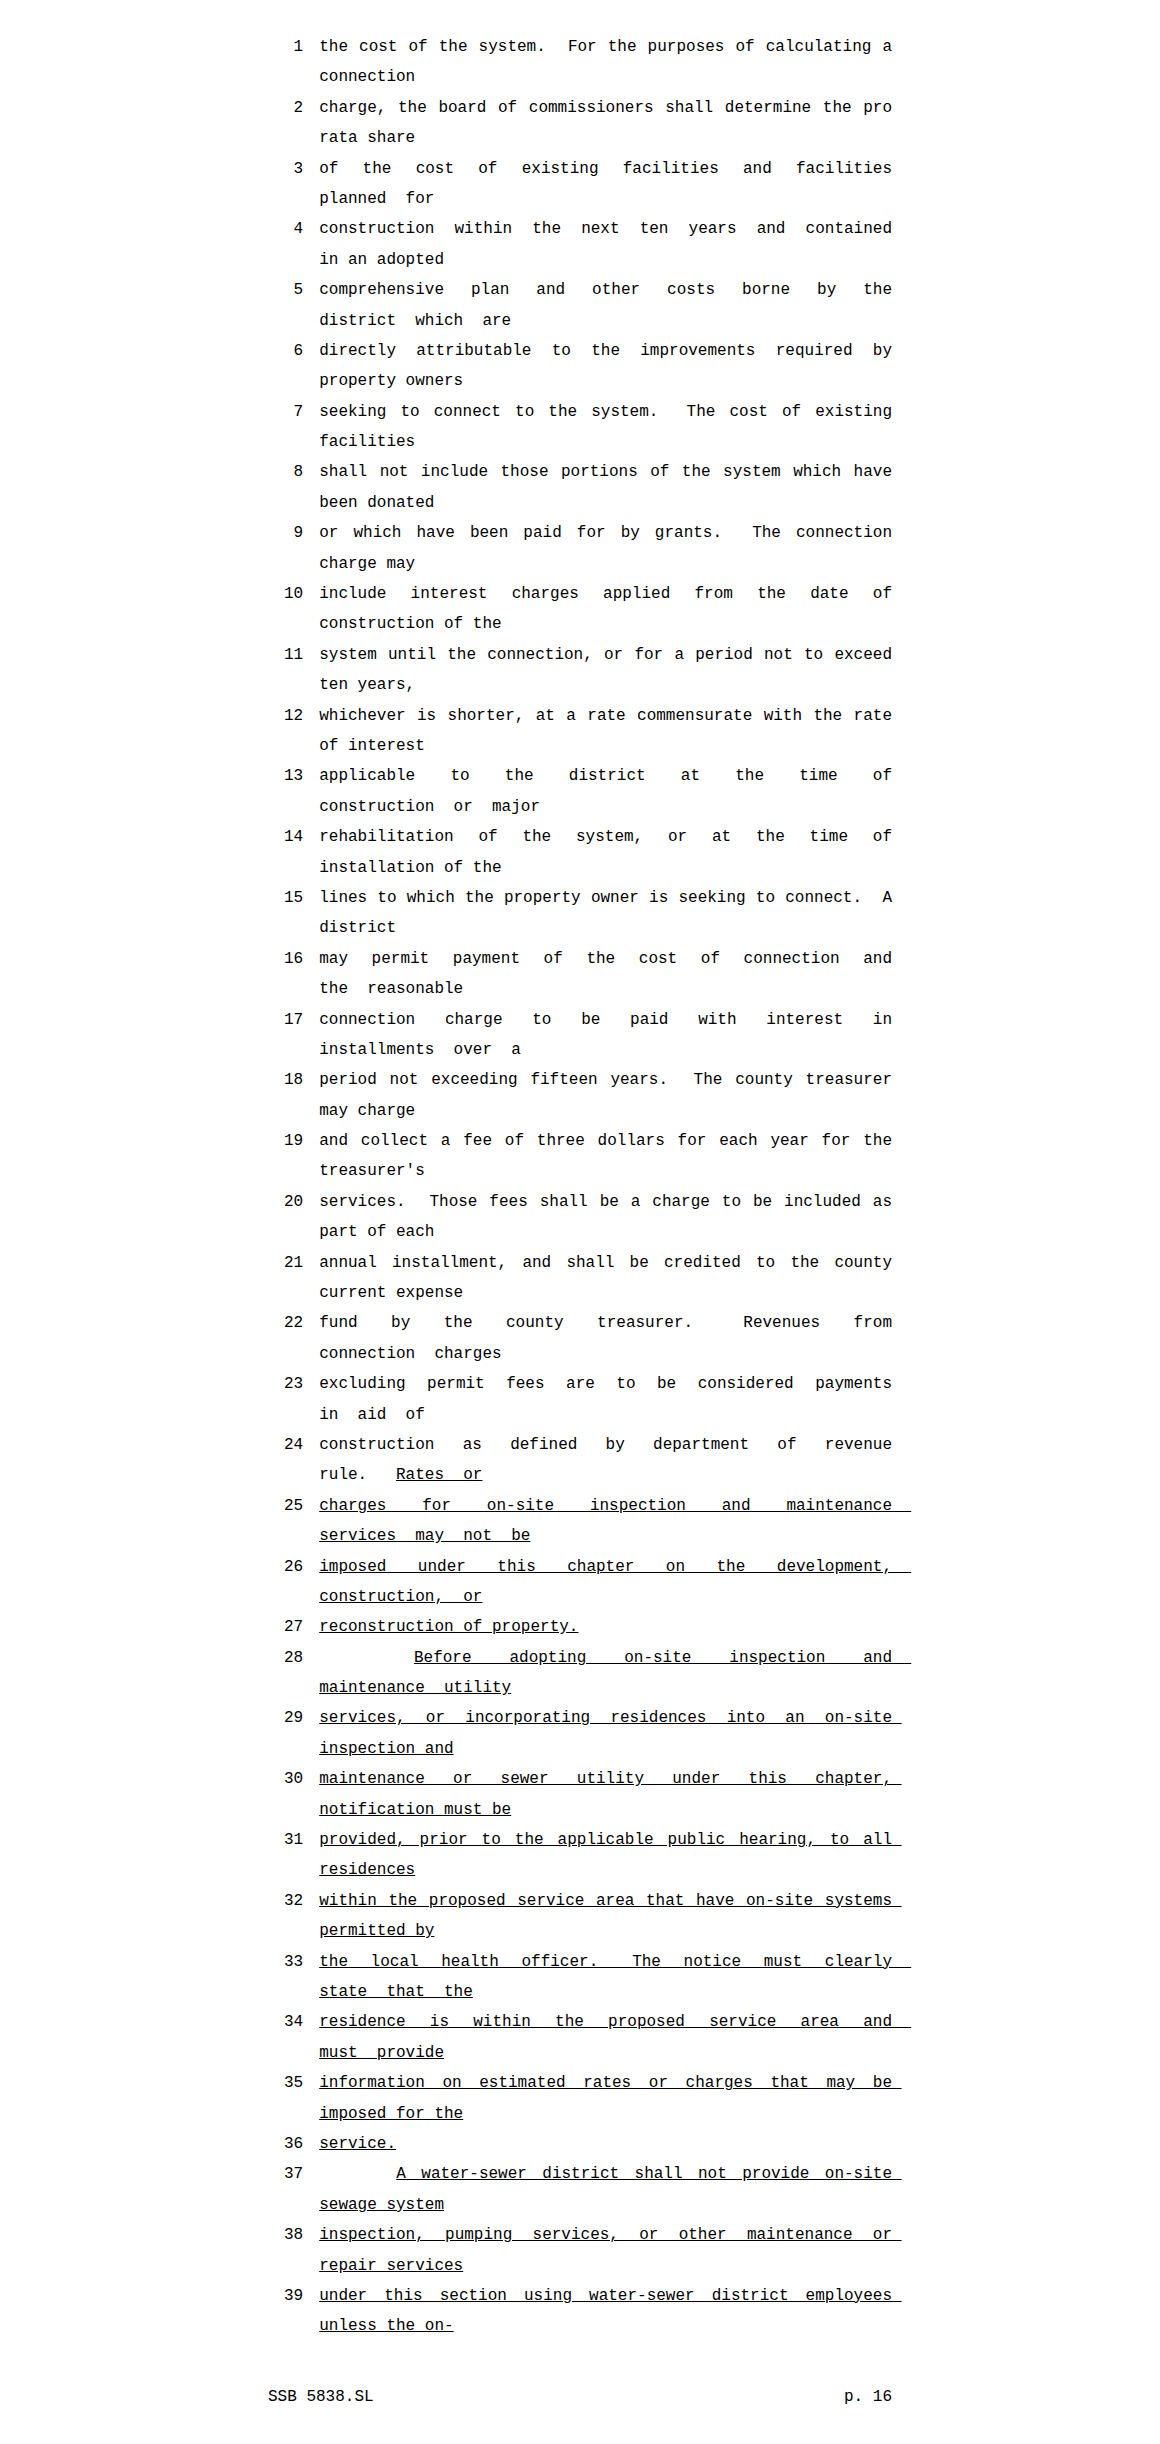the cost of the system. For the purposes of calculating a connection
charge, the board of commissioners shall determine the pro rata share
of the cost of existing facilities and facilities planned for
construction within the next ten years and contained in an adopted
comprehensive plan and other costs borne by the district which are
directly attributable to the improvements required by property owners
seeking to connect to the system. The cost of existing facilities
shall not include those portions of the system which have been donated
or which have been paid for by grants. The connection charge may
include interest charges applied from the date of construction of the
system until the connection, or for a period not to exceed ten years,
whichever is shorter, at a rate commensurate with the rate of interest
applicable to the district at the time of construction or major
rehabilitation of the system, or at the time of installation of the
lines to which the property owner is seeking to connect. A district
may permit payment of the cost of connection and the reasonable
connection charge to be paid with interest in installments over a
period not exceeding fifteen years. The county treasurer may charge
and collect a fee of three dollars for each year for the treasurer's
services. Those fees shall be a charge to be included as part of each
annual installment, and shall be credited to the county current expense
fund by the county treasurer. Revenues from connection charges
excluding permit fees are to be considered payments in aid of
construction as defined by department of revenue rule. Rates or
charges for on-site inspection and maintenance services may not be
imposed under this chapter on the development, construction, or
reconstruction of property.
Before adopting on-site inspection and maintenance utility
services, or incorporating residences into an on-site inspection and
maintenance or sewer utility under this chapter, notification must be
provided, prior to the applicable public hearing, to all residences
within the proposed service area that have on-site systems permitted by
the local health officer. The notice must clearly state that the
residence is within the proposed service area and must provide
information on estimated rates or charges that may be imposed for the
service.
A water-sewer district shall not provide on-site sewage system
inspection, pumping services, or other maintenance or repair services
under this section using water-sewer district employees unless the on-
SSB 5838.SL p. 16